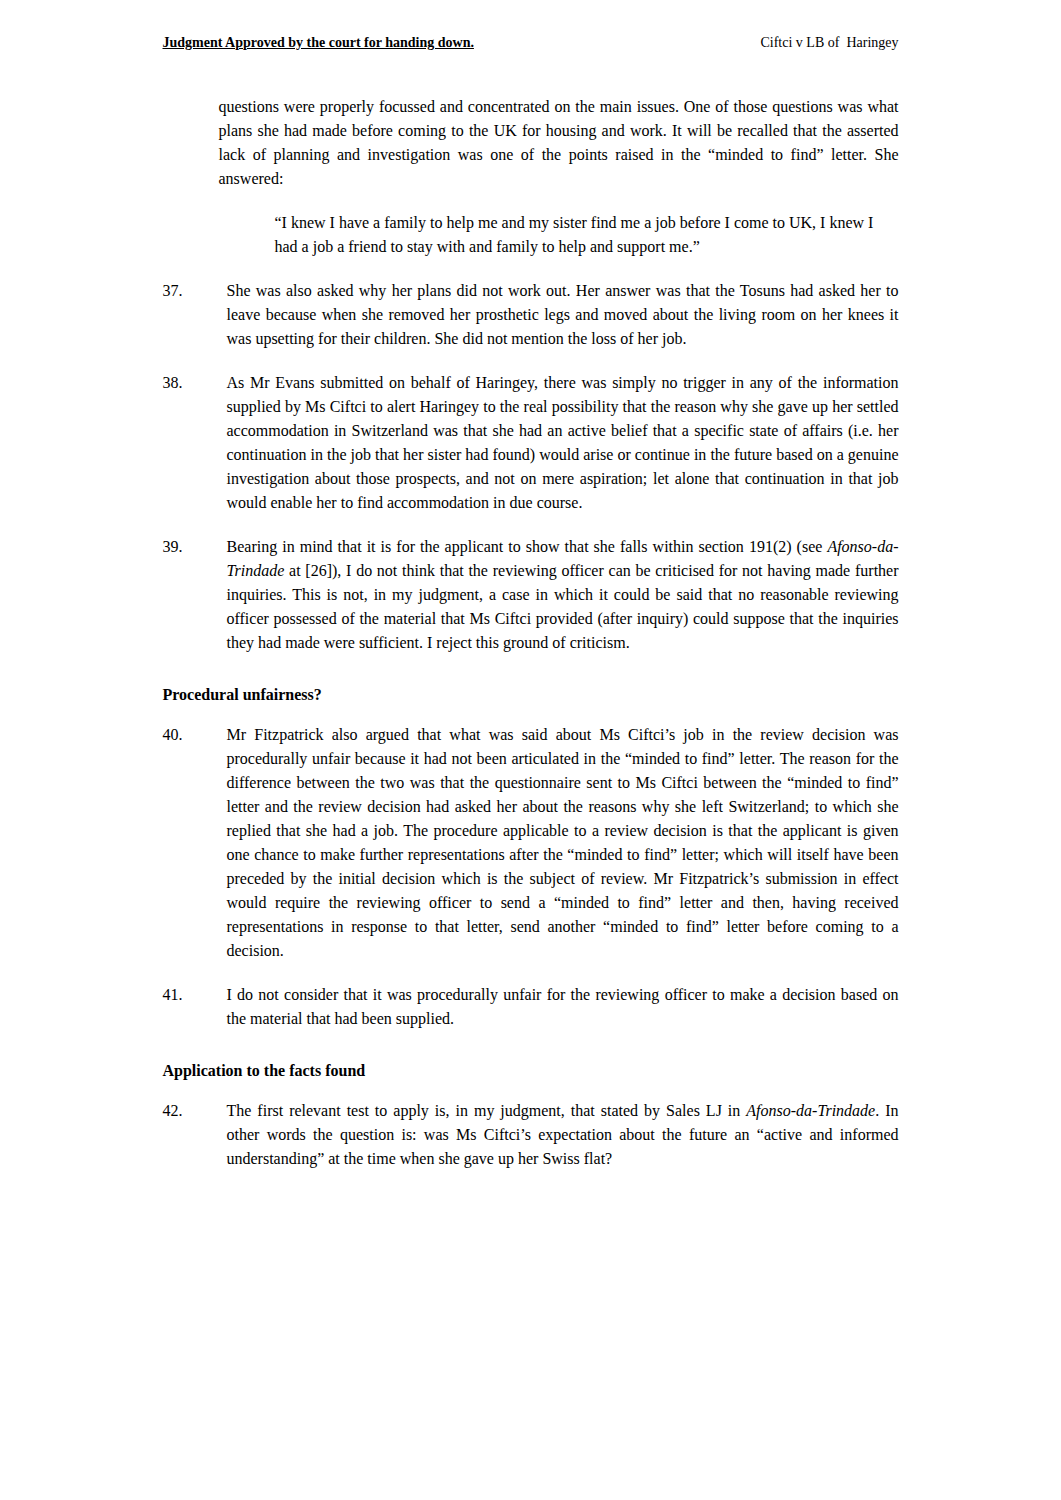Judgment Approved by the court for handing down. Ciftci v LB of Haringey
questions were properly focussed and concentrated on the main issues. One of those questions was what plans she had made before coming to the UK for housing and work. It will be recalled that the asserted lack of planning and investigation was one of the points raised in the “minded to find” letter. She answered:
“I knew I have a family to help me and my sister find me a job before I come to UK, I knew I had a job a friend to stay with and family to help and support me.”
37.
She was also asked why her plans did not work out. Her answer was that the Tosuns had asked her to leave because when she removed her prosthetic legs and moved about the living room on her knees it was upsetting for their children. She did not mention the loss of her job.
38.
As Mr Evans submitted on behalf of Haringey, there was simply no trigger in any of the information supplied by Ms Ciftci to alert Haringey to the real possibility that the reason why she gave up her settled accommodation in Switzerland was that she had an active belief that a specific state of affairs (i.e. her continuation in the job that her sister had found) would arise or continue in the future based on a genuine investigation about those prospects, and not on mere aspiration; let alone that continuation in that job would enable her to find accommodation in due course.
39.
Bearing in mind that it is for the applicant to show that she falls within section 191(2) (see Afonso-da-Trindade at [26]), I do not think that the reviewing officer can be criticised for not having made further inquiries. This is not, in my judgment, a case in which it could be said that no reasonable reviewing officer possessed of the material that Ms Ciftci provided (after inquiry) could suppose that the inquiries they had made were sufficient. I reject this ground of criticism.
Procedural unfairness?
40.
Mr Fitzpatrick also argued that what was said about Ms Ciftci’s job in the review decision was procedurally unfair because it had not been articulated in the “minded to find” letter. The reason for the difference between the two was that the questionnaire sent to Ms Ciftci between the “minded to find” letter and the review decision had asked her about the reasons why she left Switzerland; to which she replied that she had a job. The procedure applicable to a review decision is that the applicant is given one chance to make further representations after the “minded to find” letter; which will itself have been preceded by the initial decision which is the subject of review. Mr Fitzpatrick’s submission in effect would require the reviewing officer to send a “minded to find” letter and then, having received representations in response to that letter, send another “minded to find” letter before coming to a decision.
41.
I do not consider that it was procedurally unfair for the reviewing officer to make a decision based on the material that had been supplied.
Application to the facts found
42.
The first relevant test to apply is, in my judgment, that stated by Sales LJ in Afonso-da-Trindade. In other words the question is: was Ms Ciftci’s expectation about the future an “active and informed understanding” at the time when she gave up her Swiss flat?